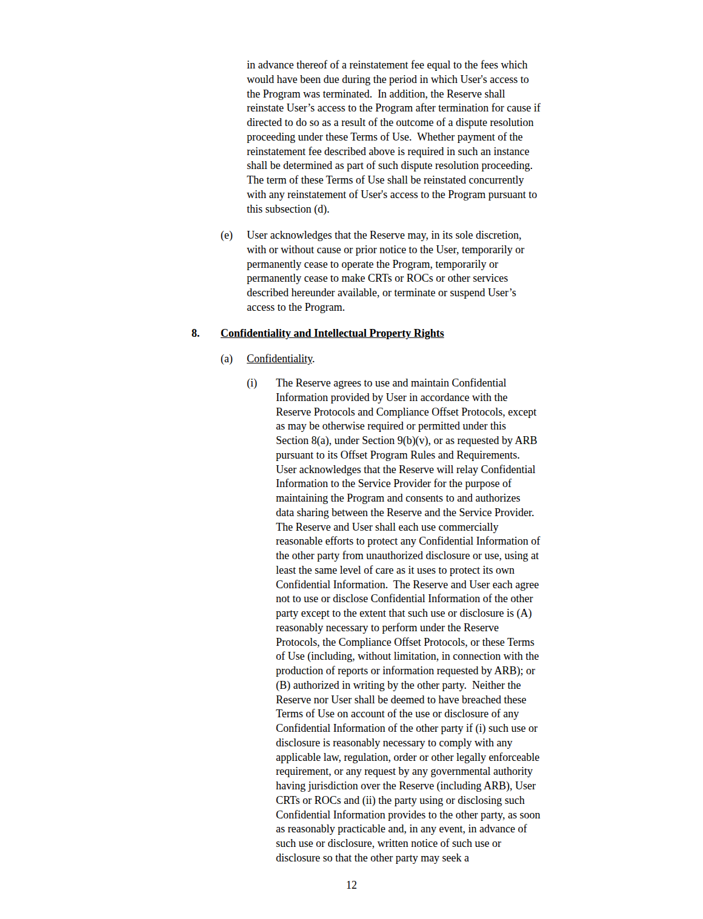in advance thereof of a reinstatement fee equal to the fees which would have been due during the period in which User's access to the Program was terminated. In addition, the Reserve shall reinstate User’s access to the Program after termination for cause if directed to do so as a result of the outcome of a dispute resolution proceeding under these Terms of Use. Whether payment of the reinstatement fee described above is required in such an instance shall be determined as part of such dispute resolution proceeding. The term of these Terms of Use shall be reinstated concurrently with any reinstatement of User's access to the Program pursuant to this subsection (d).
(e)
User acknowledges that the Reserve may, in its sole discretion, with or without cause or prior notice to the User, temporarily or permanently cease to operate the Program, temporarily or permanently cease to make CRTs or ROCs or other services described hereunder available, or terminate or suspend User’s access to the Program.
8.
Confidentiality and Intellectual Property Rights
(a)
Confidentiality.
(i)
The Reserve agrees to use and maintain Confidential Information provided by User in accordance with the Reserve Protocols and Compliance Offset Protocols, except as may be otherwise required or permitted under this Section 8(a), under Section 9(b)(v), or as requested by ARB pursuant to its Offset Program Rules and Requirements. User acknowledges that the Reserve will relay Confidential Information to the Service Provider for the purpose of maintaining the Program and consents to and authorizes data sharing between the Reserve and the Service Provider. The Reserve and User shall each use commercially reasonable efforts to protect any Confidential Information of the other party from unauthorized disclosure or use, using at least the same level of care as it uses to protect its own Confidential Information. The Reserve and User each agree not to use or disclose Confidential Information of the other party except to the extent that such use or disclosure is (A) reasonably necessary to perform under the Reserve Protocols, the Compliance Offset Protocols, or these Terms of Use (including, without limitation, in connection with the production of reports or information requested by ARB); or (B) authorized in writing by the other party. Neither the Reserve nor User shall be deemed to have breached these Terms of Use on account of the use or disclosure of any Confidential Information of the other party if (i) such use or disclosure is reasonably necessary to comply with any applicable law, regulation, order or other legally enforceable requirement, or any request by any governmental authority having jurisdiction over the Reserve (including ARB), User CRTs or ROCs and (ii) the party using or disclosing such Confidential Information provides to the other party, as soon as reasonably practicable and, in any event, in advance of such use or disclosure, written notice of such use or disclosure so that the other party may seek a
12